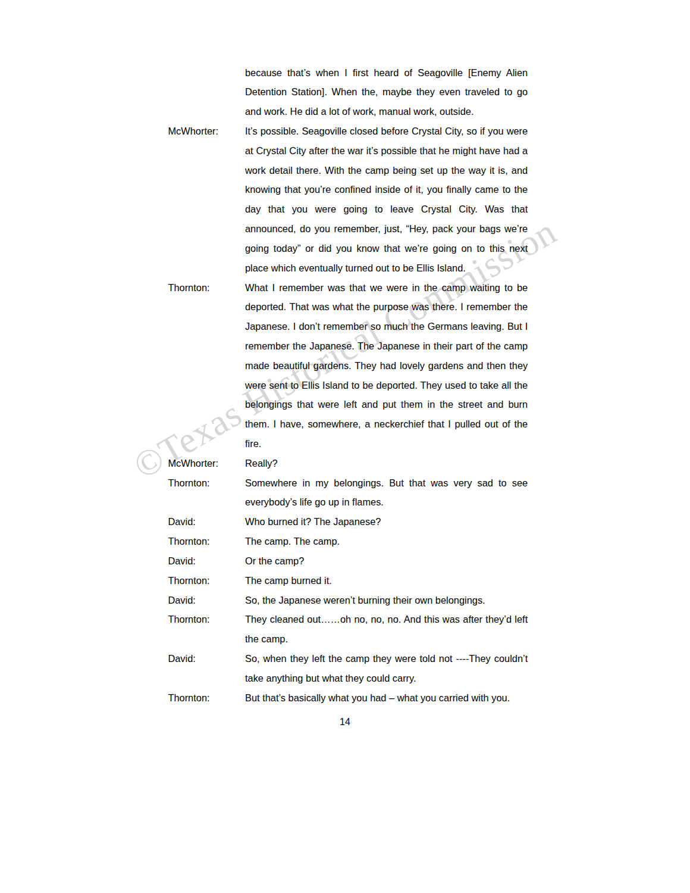©Texas Historical Commission
because that’s when I first heard of Seagoville [Enemy Alien Detention Station]. When the, maybe they even traveled to go and work. He did a lot of work, manual work, outside.
McWhorter:
It’s possible. Seagoville closed before Crystal City, so if you were at Crystal City after the war it’s possible that he might have had a work detail there. With the camp being set up the way it is, and knowing that you’re confined inside of it, you finally came to the day that you were going to leave Crystal City. Was that announced, do you remember, just, “Hey, pack your bags we’re going today” or did you know that we’re going on to this next place which eventually turned out to be Ellis Island.
Thornton:
What I remember was that we were in the camp waiting to be deported. That was what the purpose was there. I remember the Japanese. I don’t remember so much the Germans leaving. But I remember the Japanese. The Japanese in their part of the camp made beautiful gardens. They had lovely gardens and then they were sent to Ellis Island to be deported. They used to take all the belongings that were left and put them in the street and burn them. I have, somewhere, a neckerchief that I pulled out of the fire.
McWhorter:
Really?
Thornton:
Somewhere in my belongings. But that was very sad to see everybody’s life go up in flames.
David:
Who burned it? The Japanese?
Thornton:
The camp. The camp.
David:
Or the camp?
Thornton:
The camp burned it.
David:
So, the Japanese weren’t burning their own belongings.
Thornton:
They cleaned out……oh no, no, no. And this was after they’d left the camp.
David:
So, when they left the camp they were told not ----They couldn’t take anything but what they could carry.
Thornton:
But that’s basically what you had – what you carried with you.
14